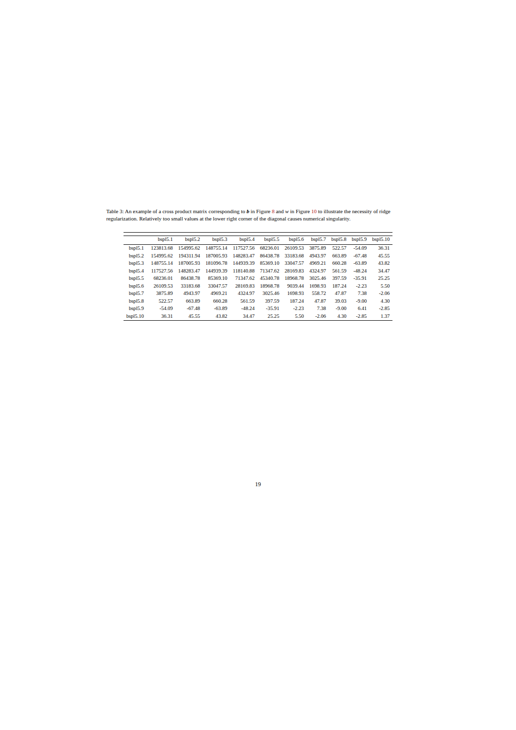Table 3: An example of a cross product matrix corresponding to b in Figure 8 and w in Figure 10 to illustrate the necessity of ridge regularization. Relatively too small values at the lower right corner of the diagonal causes numerical singularity.
| | bspl5.1 | bspl5.2 | bspl5.3 | bspl5.4 | bspl5.5 | bspl5.6 | bspl5.7 | bspl5.8 | bspl5.9 | bspl5.10 |
| --- | --- | --- | --- | --- | --- | --- | --- | --- | --- | --- |
| bspl5.1 | 123813.68 | 154995.62 | 148755.14 | 117527.56 | 68236.01 | 26109.53 | 3875.89 | 522.57 | -54.09 | 36.31 |
| bspl5.2 | 154995.62 | 194311.94 | 187005.93 | 148283.47 | 86438.78 | 33183.68 | 4943.97 | 663.89 | -67.48 | 45.55 |
| bspl5.3 | 148755.14 | 187005.93 | 181096.78 | 144939.39 | 85369.10 | 33047.57 | 4969.21 | 660.28 | -63.89 | 43.82 |
| bspl5.4 | 117527.56 | 148283.47 | 144939.39 | 118140.88 | 71347.62 | 28169.83 | 4324.97 | 561.59 | -48.24 | 34.47 |
| bspl5.5 | 68236.01 | 86438.78 | 85369.10 | 71347.62 | 45340.78 | 18968.78 | 3025.46 | 397.59 | -35.91 | 25.25 |
| bspl5.6 | 26109.53 | 33183.68 | 33047.57 | 28169.83 | 18968.78 | 9039.44 | 1698.93 | 187.24 | -2.23 | 5.50 |
| bspl5.7 | 3875.89 | 4943.97 | 4969.21 | 4324.97 | 3025.46 | 1698.93 | 558.72 | 47.87 | 7.38 | -2.06 |
| bspl5.8 | 522.57 | 663.89 | 660.28 | 561.59 | 397.59 | 187.24 | 47.87 | 39.03 | -9.00 | 4.30 |
| bspl5.9 | -54.09 | -67.48 | -63.89 | -48.24 | -35.91 | -2.23 | 7.38 | -9.00 | 6.41 | -2.85 |
| bspl5.10 | 36.31 | 45.55 | 43.82 | 34.47 | 25.25 | 5.50 | -2.06 | 4.30 | -2.85 | 1.37 |
19